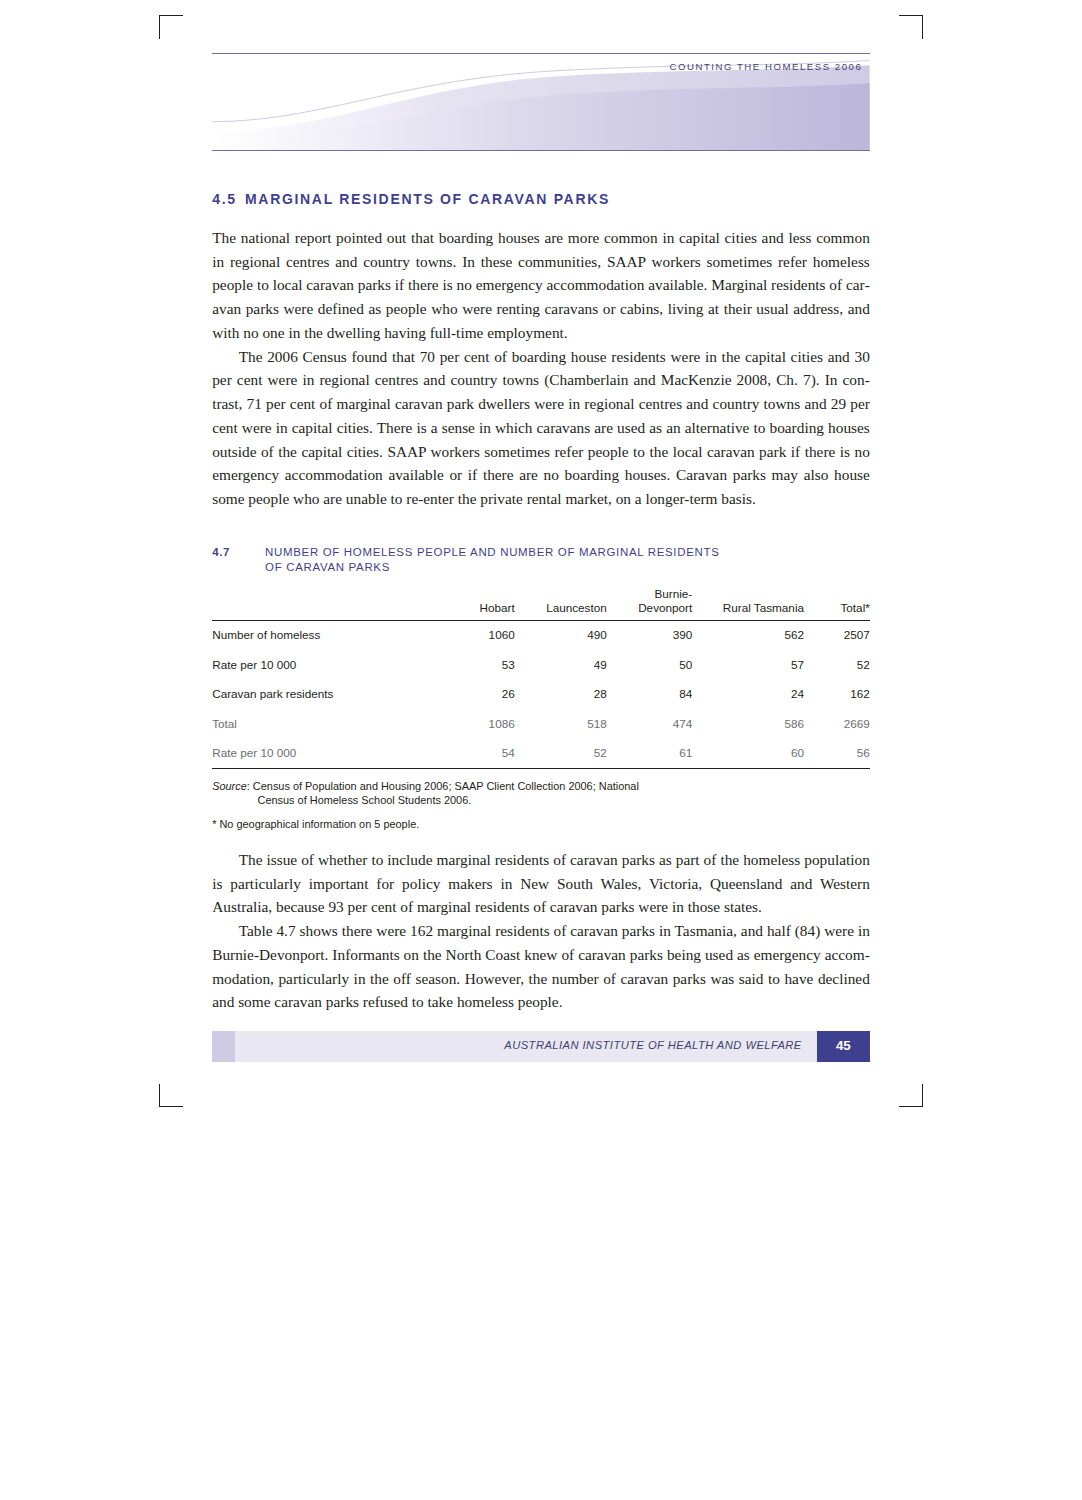Counting the Homeless 2006
4.5 Marginal Residents of Caravan Parks
The national report pointed out that boarding houses are more common in capital cities and less common in regional centres and country towns. In these communities, SAAP workers sometimes refer homeless people to local caravan parks if there is no emergency accommodation available. Marginal residents of caravan parks were defined as people who were renting caravans or cabins, living at their usual address, and with no one in the dwelling having full-time employment.
The 2006 Census found that 70 per cent of boarding house residents were in the capital cities and 30 per cent were in regional centres and country towns (Chamberlain and MacKenzie 2008, Ch. 7). In contrast, 71 per cent of marginal caravan park dwellers were in regional centres and country towns and 29 per cent were in capital cities. There is a sense in which caravans are used as an alternative to boarding houses outside of the capital cities. SAAP workers sometimes refer people to the local caravan park if there is no emergency accommodation available or if there are no boarding houses. Caravan parks may also house some people who are unable to re-enter the private rental market, on a longer-term basis.
4.7 Number of homeless people and number of marginal residents
of caravan parks
| | Hobart | Launceston | Burnie- Devonport | Rural Tasmania | Total* |
| --- | --- | --- | --- | --- | --- |
| Number of homeless | 1060 | 490 | 390 | 562 | 2507 |
| Rate per 10 000 | 53 | 49 | 50 | 57 | 52 |
| Caravan park residents | 26 | 28 | 84 | 24 | 162 |
| Total | 1086 | 518 | 474 | 586 | 2669 |
| Rate per 10 000 | 54 | 52 | 61 | 60 | 56 |
Source: Census of Population and Housing 2006; SAAP Client Collection 2006; National Census of Homeless School Students 2006.
* No geographical information on 5 people.
The issue of whether to include marginal residents of caravan parks as part of the homeless population is particularly important for policy makers in New South Wales, Victoria, Queensland and Western Australia, because 93 per cent of marginal residents of caravan parks were in those states.
Table 4.7 shows there were 162 marginal residents of caravan parks in Tasmania, and half (84) were in Burnie-Devonport. Informants on the North Coast knew of caravan parks being used as emergency accommodation, particularly in the off season. However, the number of caravan parks was said to have declined and some caravan parks refused to take homeless people.
Australian Institute of Health and Welfare
45